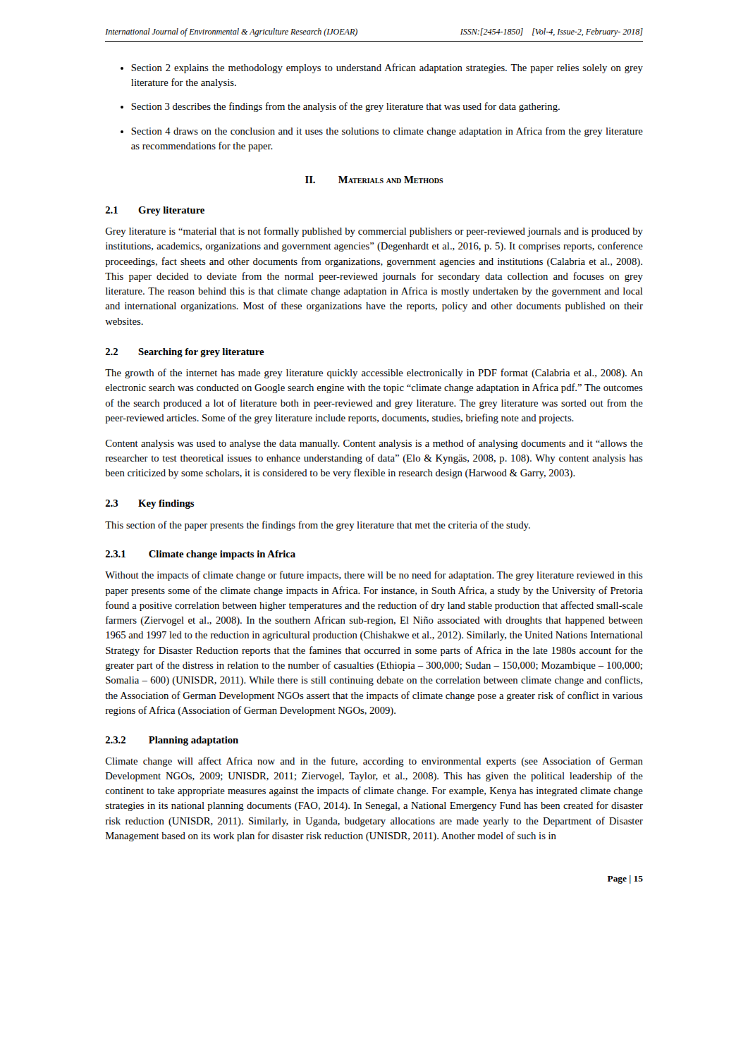International Journal of Environmental & Agriculture Research (IJOEAR) ISSN:[2454-1850] [Vol-4, Issue-2, February- 2018]
Section 2 explains the methodology employs to understand African adaptation strategies. The paper relies solely on grey literature for the analysis.
Section 3 describes the findings from the analysis of the grey literature that was used for data gathering.
Section 4 draws on the conclusion and it uses the solutions to climate change adaptation in Africa from the grey literature as recommendations for the paper.
II. Materials and Methods
2.1 Grey literature
Grey literature is “material that is not formally published by commercial publishers or peer-reviewed journals and is produced by institutions, academics, organizations and government agencies” (Degenhardt et al., 2016, p. 5). It comprises reports, conference proceedings, fact sheets and other documents from organizations, government agencies and institutions (Calabria et al., 2008). This paper decided to deviate from the normal peer-reviewed journals for secondary data collection and focuses on grey literature. The reason behind this is that climate change adaptation in Africa is mostly undertaken by the government and local and international organizations. Most of these organizations have the reports, policy and other documents published on their websites.
2.2 Searching for grey literature
The growth of the internet has made grey literature quickly accessible electronically in PDF format (Calabria et al., 2008). An electronic search was conducted on Google search engine with the topic “climate change adaptation in Africa pdf.” The outcomes of the search produced a lot of literature both in peer-reviewed and grey literature. The grey literature was sorted out from the peer-reviewed articles. Some of the grey literature include reports, documents, studies, briefing note and projects.
Content analysis was used to analyse the data manually. Content analysis is a method of analysing documents and it “allows the researcher to test theoretical issues to enhance understanding of data” (Elo & Kyngäs, 2008, p. 108). Why content analysis has been criticized by some scholars, it is considered to be very flexible in research design (Harwood & Garry, 2003).
2.3 Key findings
This section of the paper presents the findings from the grey literature that met the criteria of the study.
2.3.1 Climate change impacts in Africa
Without the impacts of climate change or future impacts, there will be no need for adaptation. The grey literature reviewed in this paper presents some of the climate change impacts in Africa. For instance, in South Africa, a study by the University of Pretoria found a positive correlation between higher temperatures and the reduction of dry land stable production that affected small-scale farmers (Ziervogel et al., 2008). In the southern African sub-region, El Niño associated with droughts that happened between 1965 and 1997 led to the reduction in agricultural production (Chishakwe et al., 2012). Similarly, the United Nations International Strategy for Disaster Reduction reports that the famines that occurred in some parts of Africa in the late 1980s account for the greater part of the distress in relation to the number of casualties (Ethiopia – 300,000; Sudan – 150,000; Mozambique – 100,000; Somalia – 600) (UNISDR, 2011). While there is still continuing debate on the correlation between climate change and conflicts, the Association of German Development NGOs assert that the impacts of climate change pose a greater risk of conflict in various regions of Africa (Association of German Development NGOs, 2009).
2.3.2 Planning adaptation
Climate change will affect Africa now and in the future, according to environmental experts (see Association of German Development NGOs, 2009; UNISDR, 2011; Ziervogel, Taylor, et al., 2008). This has given the political leadership of the continent to take appropriate measures against the impacts of climate change. For example, Kenya has integrated climate change strategies in its national planning documents (FAO, 2014). In Senegal, a National Emergency Fund has been created for disaster risk reduction (UNISDR, 2011). Similarly, in Uganda, budgetary allocations are made yearly to the Department of Disaster Management based on its work plan for disaster risk reduction (UNISDR, 2011). Another model of such is in
Page | 15